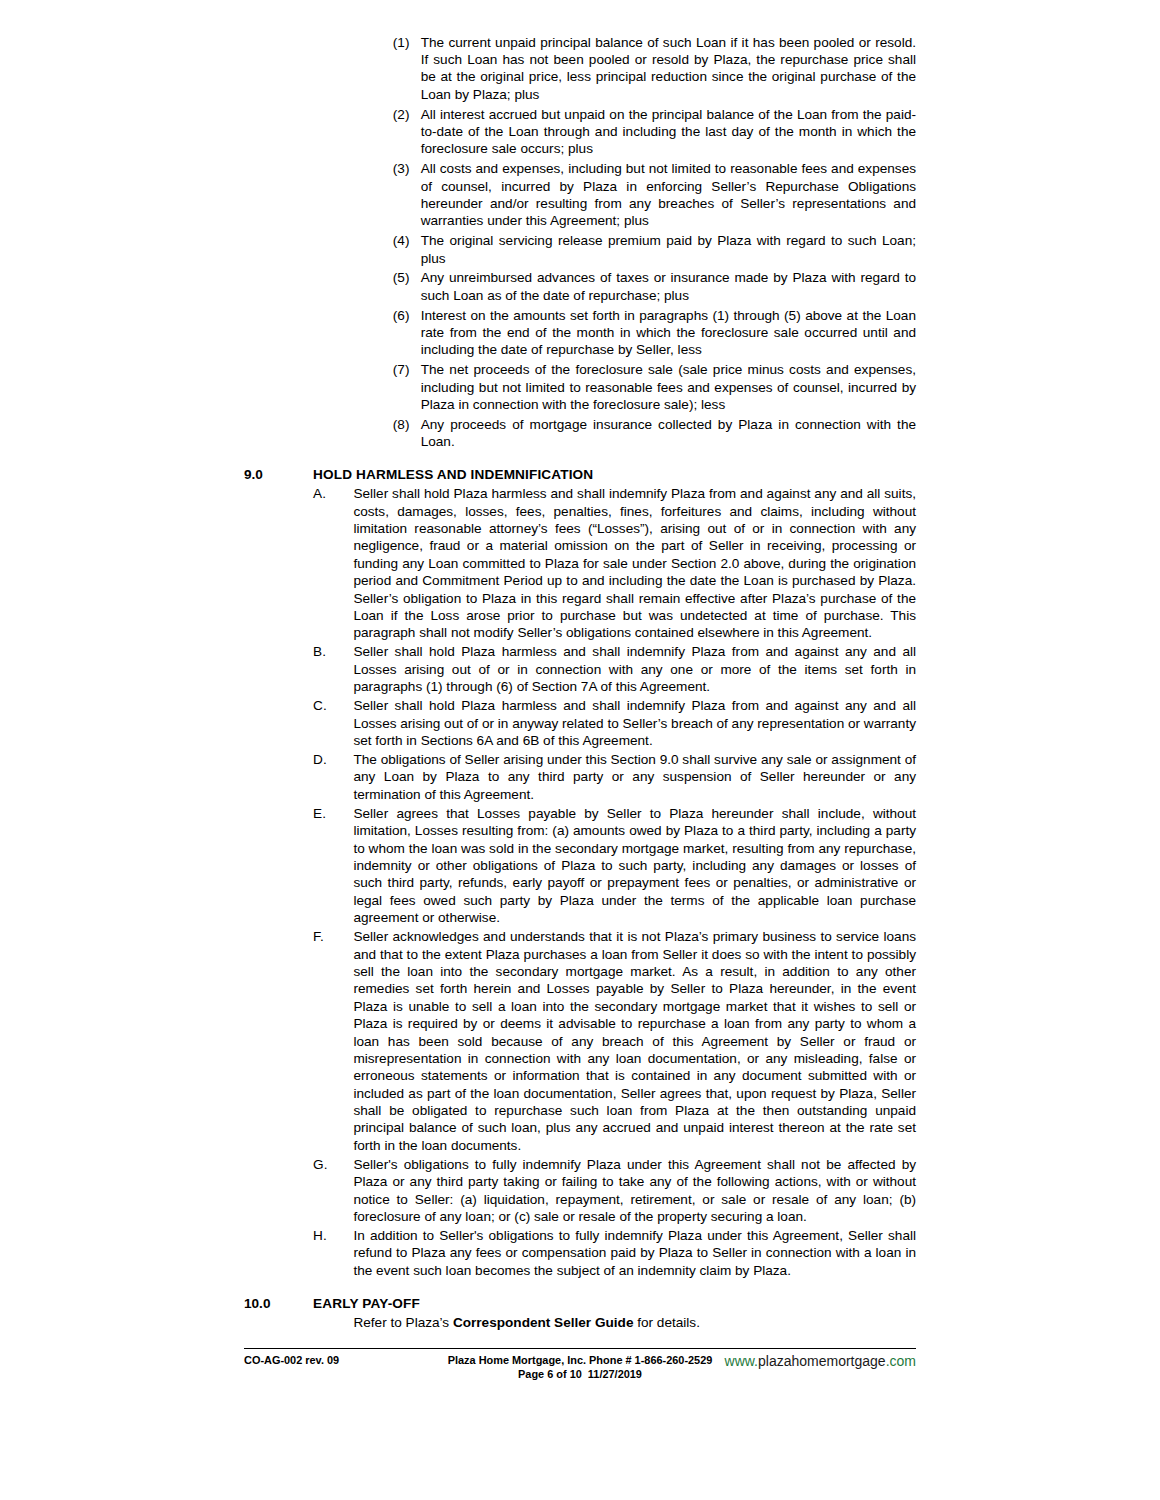(1)
The current unpaid principal balance of such Loan if it has been pooled or resold. If such Loan has not been pooled or resold by Plaza, the repurchase price shall be at the original price, less principal reduction since the original purchase of the Loan by Plaza; plus
(2)
All interest accrued but unpaid on the principal balance of the Loan from the paid-to-date of the Loan through and including the last day of the month in which the foreclosure sale occurs; plus
(3)
All costs and expenses, including but not limited to reasonable fees and expenses of counsel, incurred by Plaza in enforcing Seller’s Repurchase Obligations hereunder and/or resulting from any breaches of Seller’s representations and warranties under this Agreement; plus
(4)
The original servicing release premium paid by Plaza with regard to such Loan; plus
(5)
Any unreimbursed advances of taxes or insurance made by Plaza with regard to such Loan as of the date of repurchase; plus
(6)
Interest on the amounts set forth in paragraphs (1) through (5) above at the Loan rate from the end of the month in which the foreclosure sale occurred until and including the date of repurchase by Seller, less
(7)
The net proceeds of the foreclosure sale (sale price minus costs and expenses, including but not limited to reasonable fees and expenses of counsel, incurred by Plaza in connection with the foreclosure sale); less
(8)
Any proceeds of mortgage insurance collected by Plaza in connection with the Loan.
9.0
HOLD HARMLESS AND INDEMNIFICATION
A.
Seller shall hold Plaza harmless and shall indemnify Plaza from and against any and all suits, costs, damages, losses, fees, penalties, fines, forfeitures and claims, including without limitation reasonable attorney’s fees (“Losses”), arising out of or in connection with any negligence, fraud or a material omission on the part of Seller in receiving, processing or funding any Loan committed to Plaza for sale under Section 2.0 above, during the origination period and Commitment Period up to and including the date the Loan is purchased by Plaza. Seller’s obligation to Plaza in this regard shall remain effective after Plaza’s purchase of the Loan if the Loss arose prior to purchase but was undetected at time of purchase. This paragraph shall not modify Seller’s obligations contained elsewhere in this Agreement.
B.
Seller shall hold Plaza harmless and shall indemnify Plaza from and against any and all Losses arising out of or in connection with any one or more of the items set forth in paragraphs (1) through (6) of Section 7A of this Agreement.
C.
Seller shall hold Plaza harmless and shall indemnify Plaza from and against any and all Losses arising out of or in anyway related to Seller’s breach of any representation or warranty set forth in Sections 6A and 6B of this Agreement.
D.
The obligations of Seller arising under this Section 9.0 shall survive any sale or assignment of any Loan by Plaza to any third party or any suspension of Seller hereunder or any termination of this Agreement.
E.
Seller agrees that Losses payable by Seller to Plaza hereunder shall include, without limitation, Losses resulting from: (a) amounts owed by Plaza to a third party, including a party to whom the loan was sold in the secondary mortgage market, resulting from any repurchase, indemnity or other obligations of Plaza to such party, including any damages or losses of such third party, refunds, early payoff or prepayment fees or penalties, or administrative or legal fees owed such party by Plaza under the terms of the applicable loan purchase agreement or otherwise.
F.
Seller acknowledges and understands that it is not Plaza’s primary business to service loans and that to the extent Plaza purchases a loan from Seller it does so with the intent to possibly sell the loan into the secondary mortgage market. As a result, in addition to any other remedies set forth herein and Losses payable by Seller to Plaza hereunder, in the event Plaza is unable to sell a loan into the secondary mortgage market that it wishes to sell or Plaza is required by or deems it advisable to repurchase a loan from any party to whom a loan has been sold because of any breach of this Agreement by Seller or fraud or misrepresentation in connection with any loan documentation, or any misleading, false or erroneous statements or information that is contained in any document submitted with or included as part of the loan documentation, Seller agrees that, upon request by Plaza, Seller shall be obligated to repurchase such loan from Plaza at the then outstanding unpaid principal balance of such loan, plus any accrued and unpaid interest thereon at the rate set forth in the loan documents.
G.
Seller's obligations to fully indemnify Plaza under this Agreement shall not be affected by Plaza or any third party taking or failing to take any of the following actions, with or without notice to Seller: (a) liquidation, repayment, retirement, or sale or resale of any loan; (b) foreclosure of any loan; or (c) sale or resale of the property securing a loan.
H.
In addition to Seller's obligations to fully indemnify Plaza under this Agreement, Seller shall refund to Plaza any fees or compensation paid by Plaza to Seller in connection with a loan in the event such loan becomes the subject of an indemnity claim by Plaza.
10.0
EARLY PAY-OFF
Refer to Plaza’s Correspondent Seller Guide for details.
CO-AG-002 rev. 09
Plaza Home Mortgage, Inc. Phone # 1-866-260-2529
Page 6 of 10 11/27/2019
www. plazahomemortgage.com